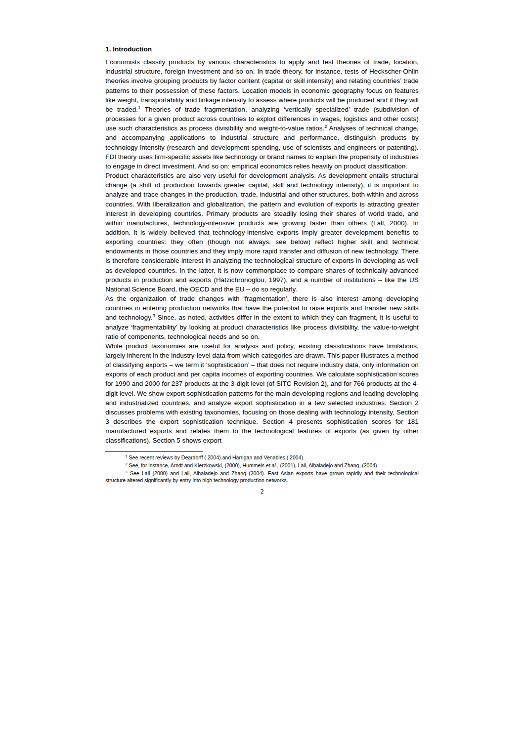1. Introduction
Economists classify products by various characteristics to apply and test theories of trade, location, industrial structure, foreign investment and so on. In trade theory, for instance, tests of Heckscher-Ohlin theories involve grouping products by factor content (capital or skill intensity) and relating countries’ trade patterns to their possession of these factors. Location models in economic geography focus on features like weight, transportability and linkage intensity to assess where products will be produced and if they will be traded.1 Theories of trade fragmentation, analyzing ‘vertically specialized’ trade (subdivision of processes for a given product across countries to exploit differences in wages, logistics and other costs) use such characteristics as process divisibility and weight-to-value ratios.2 Analyses of technical change, and accompanying applications to industrial structure and performance, distinguish products by technology intensity (research and development spending, use of scientists and engineers or patenting). FDI theory uses firm-specific assets like technology or brand names to explain the propensity of industries to engage in direct investment. And so on: empirical economics relies heavily on product classification.
Product characteristics are also very useful for development analysis. As development entails structural change (a shift of production towards greater capital, skill and technology intensity), it is important to analyze and trace changes in the production, trade, industrial and other structures, both within and across countries. With liberalization and globalization, the pattern and evolution of exports is attracting greater interest in developing countries. Primary products are steadily losing their shares of world trade, and within manufactures, technology-intensive products are growing faster than others (Lall, 2000). In addition, it is widely believed that technology-intensive exports imply greater development benefits to exporting countries: they often (though not always, see below) reflect higher skill and technical endowments in those countries and they imply more rapid transfer and diffusion of new technology. There is therefore considerable interest in analyzing the technological structure of exports in developing as well as developed countries. In the latter, it is now commonplace to compare shares of technically advanced products in production and exports (Hatzichronoglou, 1997), and a number of institutions – like the US National Science Board, the OECD and the EU – do so regularly.
As the organization of trade changes with ‘fragmentation’, there is also interest among developing countries in entering production networks that have the potential to raise exports and transfer new skills and technology.3 Since, as noted, activities differ in the extent to which they can fragment, it is useful to analyze ‘fragmentability’ by looking at product characteristics like process divisibility, the value-to-weight ratio of components, technological needs and so on.
While product taxonomies are useful for analysis and policy, existing classifications have limitations, largely inherent in the industry-level data from which categories are drawn. This paper illustrates a method of classifying exports – we term it ‘sophistication’ – that does not require industry data, only information on exports of each product and per capita incomes of exporting countries. We calculate sophistication scores for 1990 and 2000 for 237 products at the 3-digit level (of SITC Revision 2), and for 766 products at the 4-digit level. We show export sophistication patterns for the main developing regions and leading developing and industrialized countries, and analyze export sophistication in a few selected industries. Section 2 discusses problems with existing taxonomies, focusing on those dealing with technology intensity. Section 3 describes the export sophistication technique. Section 4 presents sophistication scores for 181 manufactured exports and relates them to the technological features of exports (as given by other classifications). Section 5 shows export
1 See recent reviews by Deardorff ( 2004) and Harrigan and Venables,( 2004).
2 See, for instance, Arndt and Kierzkowski, (2000), Hummels et al., (2001), Lall, Albaladejo and Zhang, (2004).
3 See Lall (2000) and Lall, Albaladejo and Zhang (2004). East Asian exports have grown rapidly and their technological structure altered significantly by entry into high technology production networks.
2